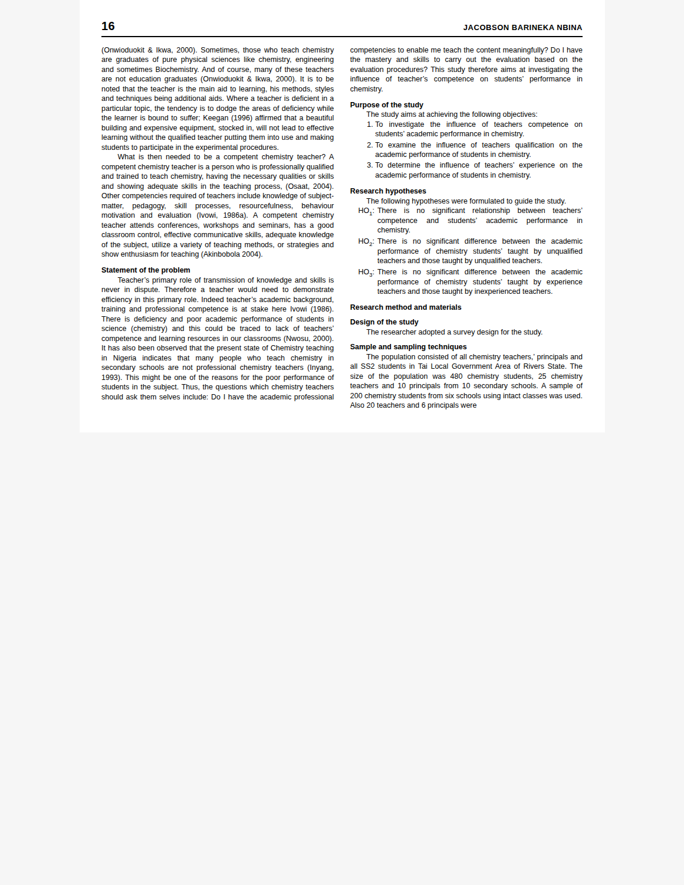16 JACOBSON BARINEKA NBINA
(Onwioduokit & Ikwa, 2000). Sometimes, those who teach chemistry are graduates of pure physical sciences like chemistry, engineering and sometimes Biochemistry. And of course, many of these teachers are not education graduates (Onwioduokit & Ikwa, 2000). It is to be noted that the teacher is the main aid to learning, his methods, styles and techniques being additional aids. Where a teacher is deficient in a particular topic, the tendency is to dodge the areas of deficiency while the learner is bound to suffer; Keegan (1996) affirmed that a beautiful building and expensive equipment, stocked in, will not lead to effective learning without the qualified teacher putting them into use and making students to participate in the experimental procedures.
What is then needed to be a competent chemistry teacher? A competent chemistry teacher is a person who is professionally qualified and trained to teach chemistry, having the necessary qualities or skills and showing adequate skills in the teaching process, (Osaat, 2004). Other competencies required of teachers include knowledge of subject-matter, pedagogy, skill processes, resourcefulness, behaviour motivation and evaluation (Ivowi, 1986a). A competent chemistry teacher attends conferences, workshops and seminars, has a good classroom control, effective communicative skills, adequate knowledge of the subject, utilize a variety of teaching methods, or strategies and show enthusiasm for teaching (Akinbobola 2004).
Statement of the problem
Teacher’s primary role of transmission of knowledge and skills is never in dispute. Therefore a teacher would need to demonstrate efficiency in this primary role. Indeed teacher’s academic background, training and professional competence is at stake here Ivowi (1986). There is deficiency and poor academic performance of students in science (chemistry) and this could be traced to lack of teachers’ competence and learning resources in our classrooms (Nwosu, 2000). It has also been observed that the present state of Chemistry teaching in Nigeria indicates that many people who teach chemistry in secondary schools are not professional chemistry teachers (Inyang, 1993). This might be one of the reasons for the poor performance of students in the subject. Thus, the questions which chemistry teachers should ask them selves include: Do I have the academic professional competencies to enable me teach the content meaningfully? Do I have the mastery and skills to carry out the evaluation based on the evaluation procedures? This study therefore aims at investigating the influence of teacher’s competence on students’ performance in chemistry.
Purpose of the study
The study aims at achieving the following objectives:
To investigate the influence of teachers competence on students’ academic performance in chemistry.
To examine the influence of teachers qualification on the academic performance of students in chemistry.
To determine the influence of teachers’ experience on the academic performance of students in chemistry.
Research hypotheses
The following hypotheses were formulated to guide the study.
HO1:
There is no significant relationship between teachers’ competence and students’ academic performance in chemistry.
HO2:
There is no significant difference between the academic performance of chemistry students’ taught by unqualified teachers and those taught by unqualified teachers.
HO3:
There is no significant difference between the academic performance of chemistry students’ taught by experience teachers and those taught by inexperienced teachers.
Research method and materials
Design of the study
The researcher adopted a survey design for the study.
Sample and sampling techniques
The population consisted of all chemistry teachers,’ principals and all SS2 students in Tai Local Government Area of Rivers State. The size of the population was 480 chemistry students, 25 chemistry teachers and 10 principals from 10 secondary schools. A sample of 200 chemistry students from six schools using intact classes was used. Also 20 teachers and 6 principals were